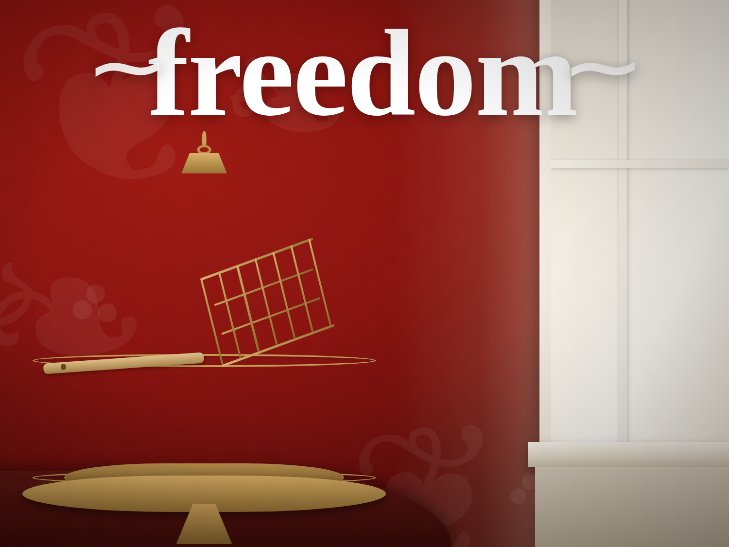❦
❧
❦
❧
⁓freedom⁓